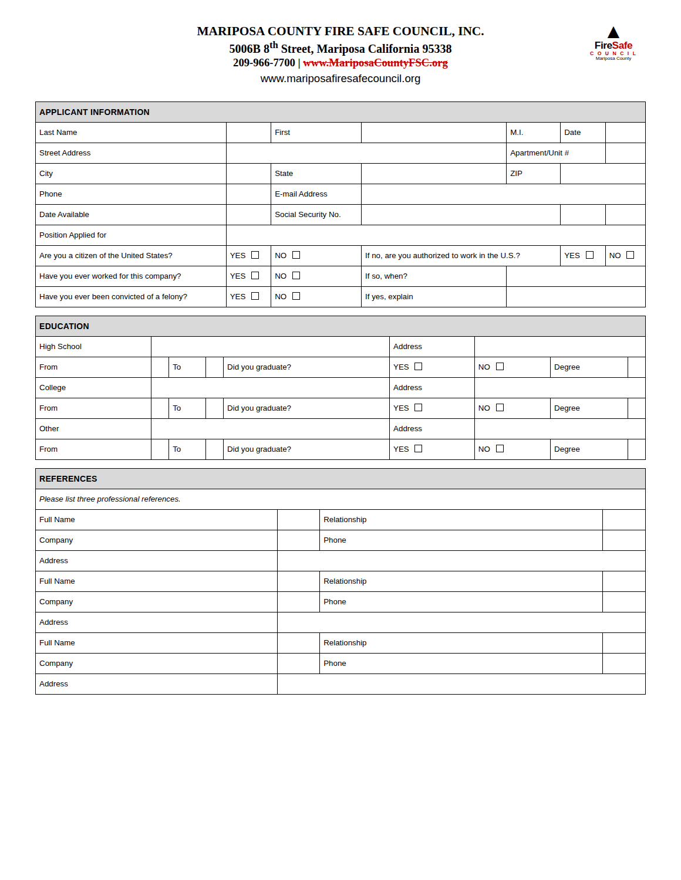▲
Fire Safe
C O U N C I L
Mariposa County
MARIPOSA COUNTY FIRE SAFE COUNCIL, INC.
5006B 8th Street, Mariposa California 95338
209-966-7700 | www.MariposaCountyFSC.org
www.mariposafiresafecouncil.org
| APPLICANT INFORMATION |
| --- |
| Last Name | | First | | M.I. | Date | |
| Street Address | | Apartment/Unit # | |
| City | | State | | ZIP | |
| Phone | | E-mail Address | |
| Date Available | | Social Security No. | | | |
| Position Applied for | |
| Are you a citizen of the United States? | YES | NO | If no, are you authorized to work in the U.S.? | YES | NO |
| Have you ever worked for this company? | YES | NO | If so, when? | |
| Have you ever been convicted of a felony? | YES | NO | If yes, explain | |
| EDUCATION |
| --- |
| High School | | Address | |
| From | | To | | Did you graduate? | YES | NO | Degree | |
| College | | Address | |
| From | | To | | Did you graduate? | YES | NO | Degree | |
| Other | | Address | |
| From | | To | | Did you graduate? | YES | NO | Degree | |
| REFERENCES |
| --- |
| Please list three professional references. |
| Full Name | | Relationship | |
| Company | | Phone | |
| Address | |
| Full Name | | Relationship | |
| Company | | Phone | |
| Address | |
| Full Name | | Relationship | |
| Company | | Phone | |
| Address | |